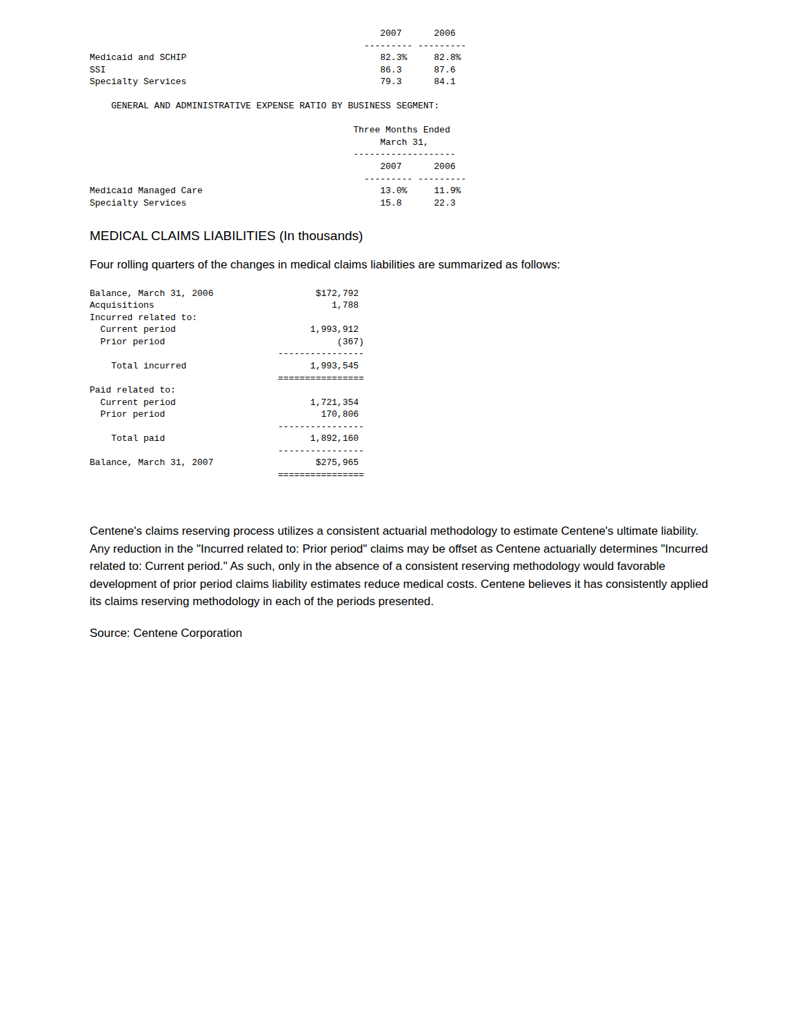2007      2006
                                                   --------- ---------
Medicaid and SCHIP                                    82.3%     82.8%
SSI                                                   86.3      87.6
Specialty Services                                    79.3      84.1

    GENERAL AND ADMINISTRATIVE EXPENSE RATIO BY BUSINESS SEGMENT:

                                                 Three Months Ended
                                                      March 31,
                                                 -------------------
                                                      2007      2006
                                                   --------- ---------
Medicaid Managed Care                                 13.0%     11.9%
Specialty Services                                    15.8      22.3
MEDICAL CLAIMS LIABILITIES (In thousands)
Four rolling quarters of the changes in medical claims liabilities are summarized as follows:
Balance, March 31, 2006                   $172,792
Acquisitions                                 1,788
Incurred related to:
  Current period                         1,993,912
  Prior period                                (367)
                                   ----------------
    Total incurred                       1,993,545
                                   ================
Paid related to:
  Current period                         1,721,354
  Prior period                             170,806
                                   ----------------
    Total paid                           1,892,160
                                   ----------------
Balance, March 31, 2007                   $275,965
                                   ================
Centene's claims reserving process utilizes a consistent actuarial methodology to estimate Centene's ultimate liability. Any reduction in the "Incurred related to: Prior period" claims may be offset as Centene actuarially determines "Incurred related to: Current period." As such, only in the absence of a consistent reserving methodology would favorable development of prior period claims liability estimates reduce medical costs. Centene believes it has consistently applied its claims reserving methodology in each of the periods presented.
Source: Centene Corporation